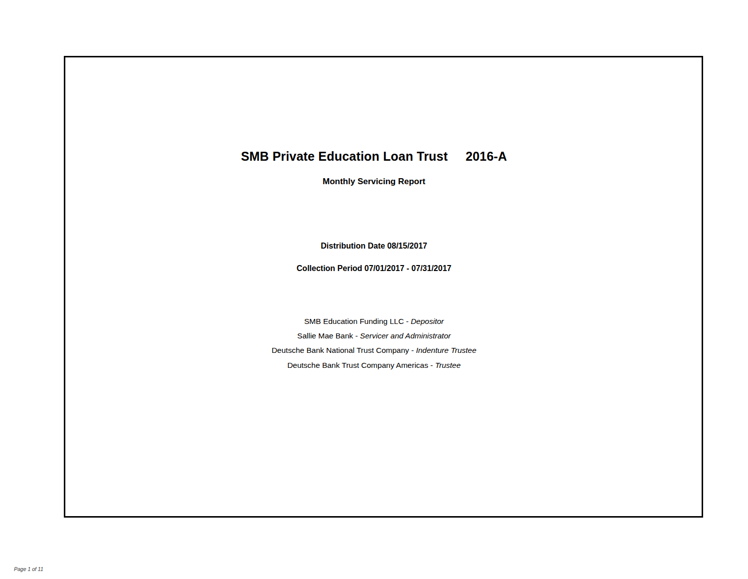SMB Private Education Loan Trust 2016-A
Monthly Servicing Report
Distribution Date 08/15/2017
Collection Period 07/01/2017 - 07/31/2017
SMB Education Funding LLC - Depositor
Sallie Mae Bank - Servicer and Administrator
Deutsche Bank National Trust Company - Indenture Trustee
Deutsche Bank Trust Company Americas - Trustee
Page 1 of 11